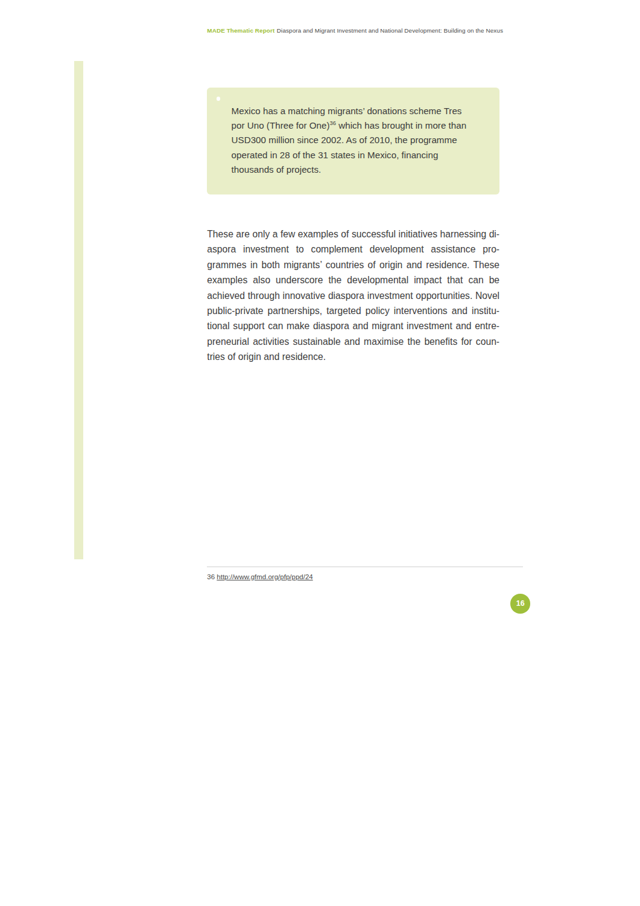MADE Thematic Report Diaspora and Migrant Investment and National Development: Building on the Nexus
Mexico has a matching migrants’ donations scheme Tres por Uno (Three for One)36 which has brought in more than USD300 million since 2002. As of 2010, the programme operated in 28 of the 31 states in Mexico, financing thousands of projects.
These are only a few examples of successful initiatives harnessing diaspora investment to complement development assistance programmes in both migrants’ countries of origin and residence. These examples also underscore the developmental impact that can be achieved through innovative diaspora investment opportunities. Novel public-private partnerships, targeted policy interventions and institutional support can make diaspora and migrant investment and entrepreneurial activities sustainable and maximise the benefits for countries of origin and residence.
36 http://www.gfmd.org/pfp/ppd/24
16